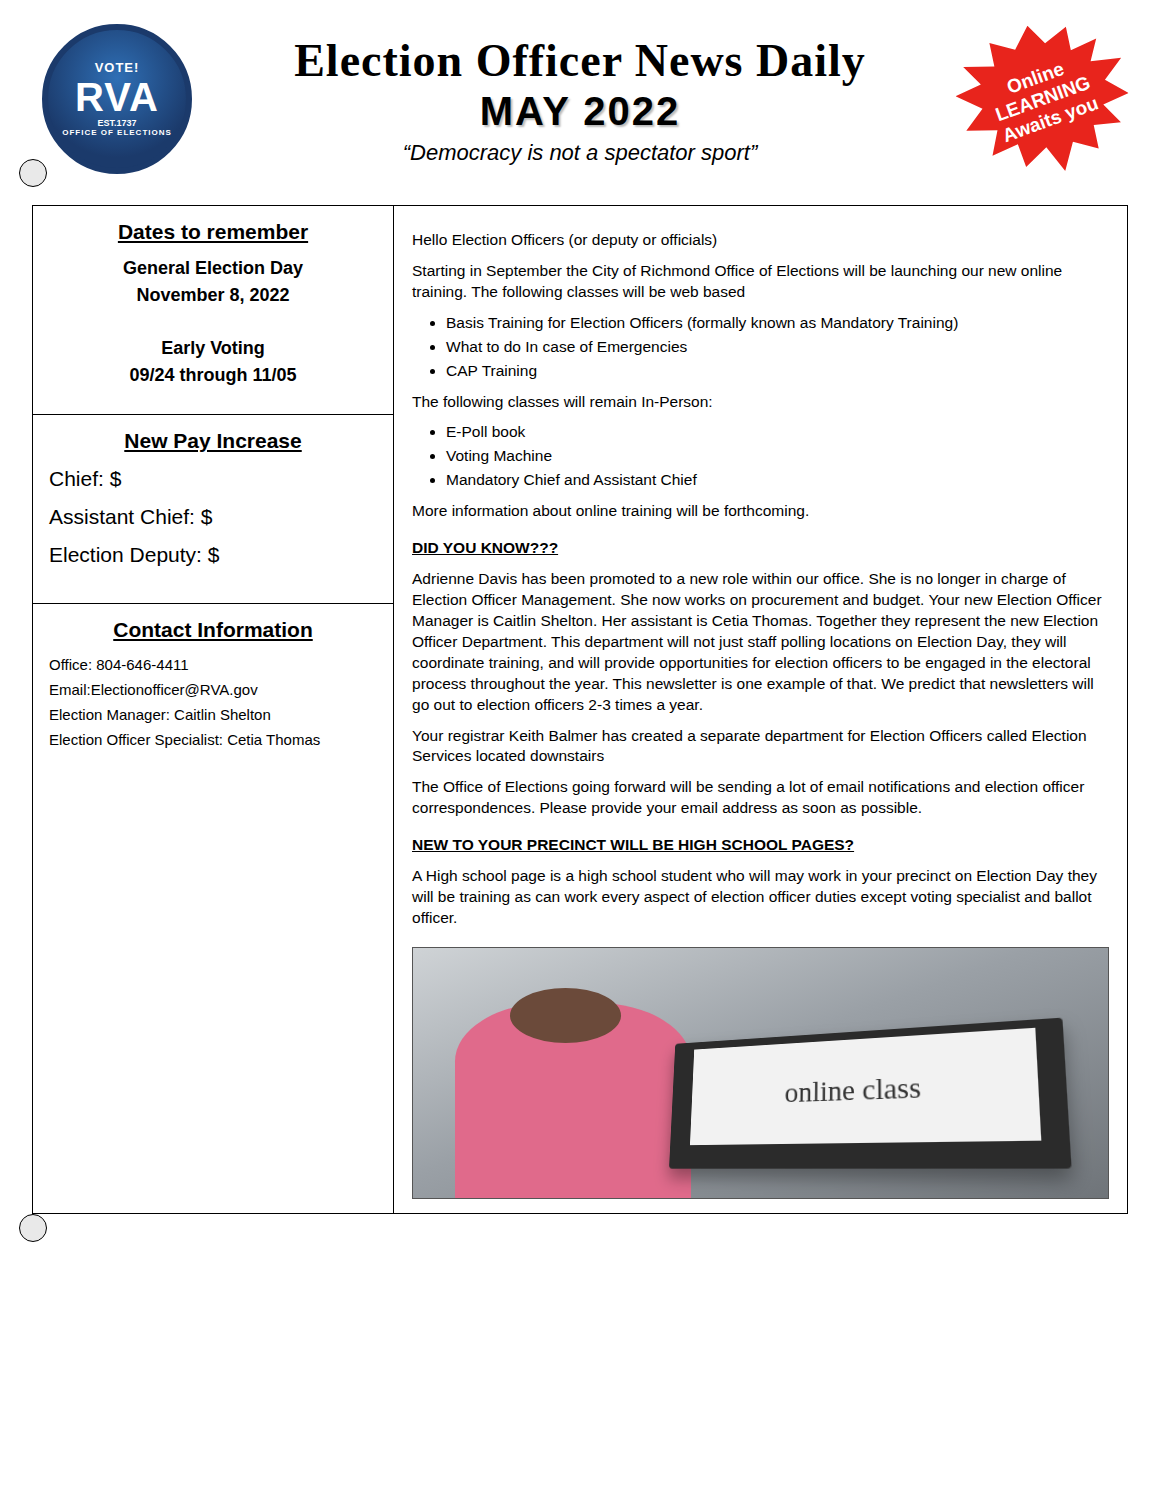VOTE!
RVA
EST.1737
OFFICE OF ELECTIONS
Online
LEARNING
Awaits you
Election Officer News Daily
MAY 2022
“Democracy is not a spectator sport”
Dates to remember
General Election Day
November 8, 2022
Early Voting
09/24 through 11/05
New Pay Increase
Chief: $
Assistant Chief: $
Election Deputy: $
Contact Information
Office: 804-646-4411
Email:Electionofficer@RVA.gov
Election Manager: Caitlin Shelton
Election Officer Specialist: Cetia Thomas
Hello Election Officers (or deputy or officials)
Starting in September the City of Richmond Office of Elections will be launching our new online training. The following classes will be web based
Basis Training for Election Officers (formally known as Mandatory Training)
What to do In case of Emergencies
CAP Training
The following classes will remain In-Person:
E-Poll book
Voting Machine
Mandatory Chief and Assistant Chief
More information about online training will be forthcoming.
DID YOU KNOW???
Adrienne Davis has been promoted to a new role within our office. She is no longer in charge of Election Officer Management. She now works on procurement and budget. Your new Election Officer Manager is Caitlin Shelton. Her assistant is Cetia Thomas. Together they represent the new Election Officer Department. This department will not just staff polling locations on Election Day, they will coordinate training, and will provide opportunities for election officers to be engaged in the electoral process throughout the year. This newsletter is one example of that. We predict that newsletters will go out to election officers 2-3 times a year.
Your registrar Keith Balmer has created a separate department for Election Officers called Election Services located downstairs
The Office of Elections going forward will be sending a lot of email notifications and election officer correspondences. Please provide your email address as soon as possible.
NEW TO YOUR PRECINCT WILL BE HIGH SCHOOL PAGES?
A High school page is a high school student who will may work in your precinct on Election Day they will be training as can work every aspect of election officer duties except voting specialist and ballot officer.
online class